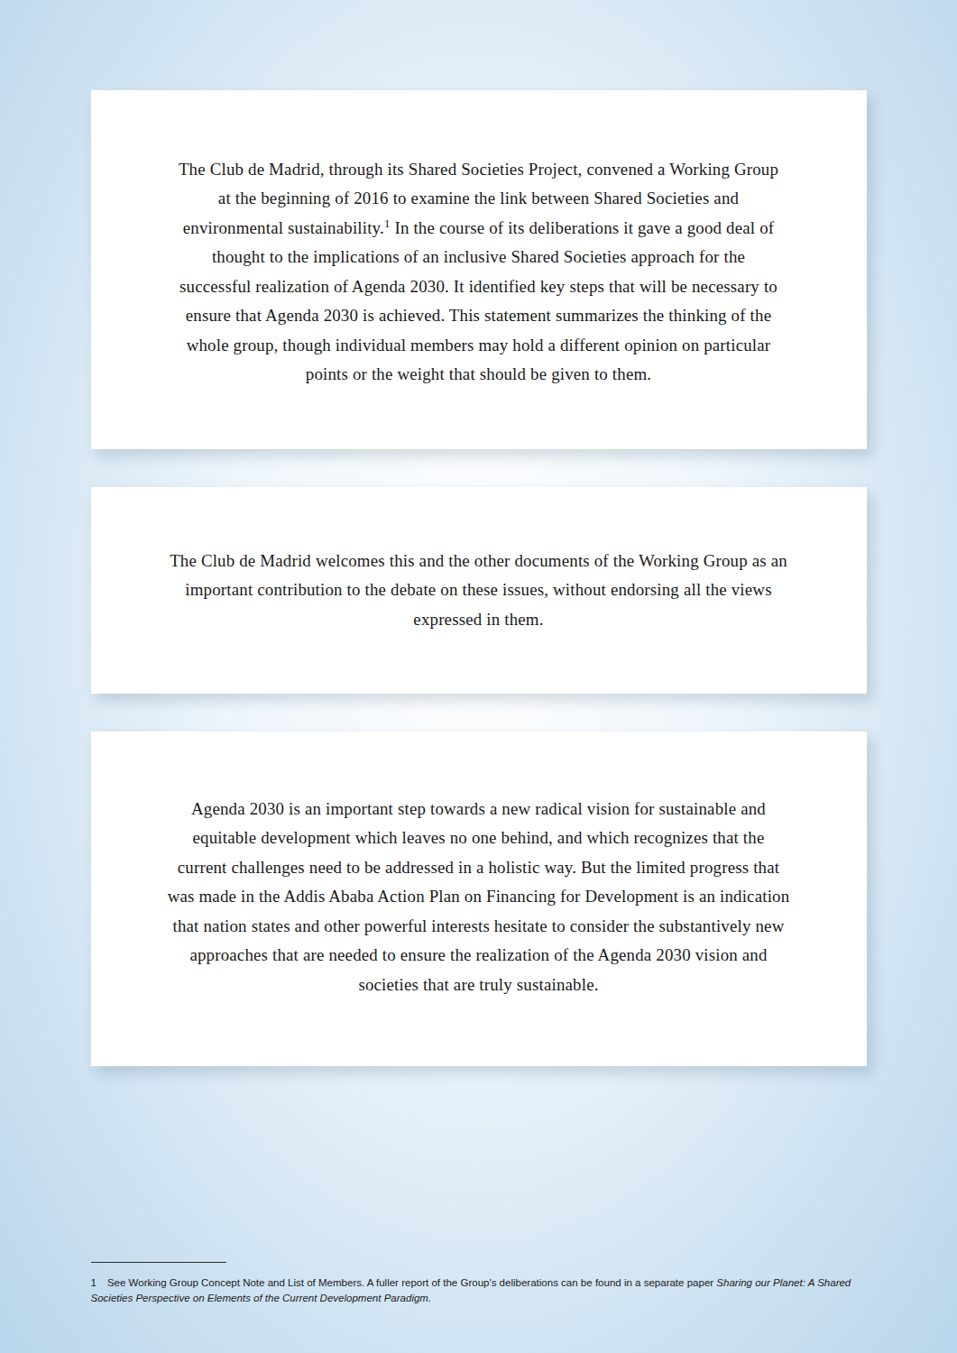The Club de Madrid, through its Shared Societies Project, convened a Working Group at the beginning of 2016 to examine the link between Shared Societies and environmental sustainability.1 In the course of its deliberations it gave a good deal of thought to the implications of an inclusive Shared Societies approach for the successful realization of Agenda 2030. It identified key steps that will be necessary to ensure that Agenda 2030 is achieved. This statement summarizes the thinking of the whole group, though individual members may hold a different opinion on particular points or the weight that should be given to them.
The Club de Madrid welcomes this and the other documents of the Working Group as an important contribution to the debate on these issues, without endorsing all the views expressed in them.
Agenda 2030 is an important step towards a new radical vision for sustainable and equitable development which leaves no one behind, and which recognizes that the current challenges need to be addressed in a holistic way. But the limited progress that was made in the Addis Ababa Action Plan on Financing for Development is an indication that nation states and other powerful interests hesitate to consider the substantively new approaches that are needed to ensure the realization of the Agenda 2030 vision and societies that are truly sustainable.
1 See Working Group Concept Note and List of Members. A fuller report of the Group's deliberations can be found in a separate paper Sharing our Planet: A Shared Societies Perspective on Elements of the Current Development Paradigm.